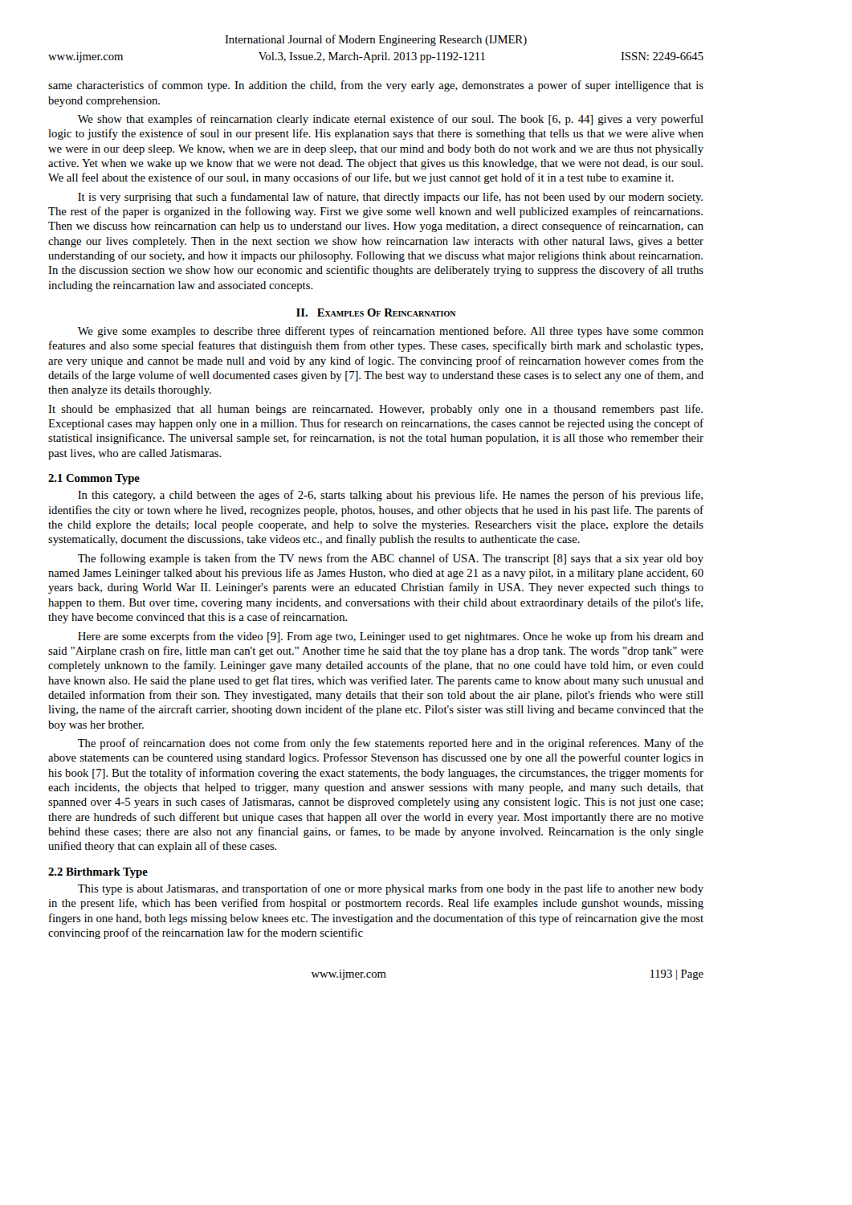International Journal of Modern Engineering Research (IJMER)
www.ijmer.com Vol.3, Issue.2, March-April. 2013 pp-1192-1211 ISSN: 2249-6645
same characteristics of common type. In addition the child, from the very early age, demonstrates a power of super intelligence that is beyond comprehension.
We show that examples of reincarnation clearly indicate eternal existence of our soul. The book [6, p. 44] gives a very powerful logic to justify the existence of soul in our present life. His explanation says that there is something that tells us that we were alive when we were in our deep sleep. We know, when we are in deep sleep, that our mind and body both do not work and we are thus not physically active. Yet when we wake up we know that we were not dead. The object that gives us this knowledge, that we were not dead, is our soul. We all feel about the existence of our soul, in many occasions of our life, but we just cannot get hold of it in a test tube to examine it.
It is very surprising that such a fundamental law of nature, that directly impacts our life, has not been used by our modern society. The rest of the paper is organized in the following way. First we give some well known and well publicized examples of reincarnations. Then we discuss how reincarnation can help us to understand our lives. How yoga meditation, a direct consequence of reincarnation, can change our lives completely. Then in the next section we show how reincarnation law interacts with other natural laws, gives a better understanding of our society, and how it impacts our philosophy. Following that we discuss what major religions think about reincarnation. In the discussion section we show how our economic and scientific thoughts are deliberately trying to suppress the discovery of all truths including the reincarnation law and associated concepts.
II. Examples Of Reincarnation
We give some examples to describe three different types of reincarnation mentioned before. All three types have some common features and also some special features that distinguish them from other types. These cases, specifically birth mark and scholastic types, are very unique and cannot be made null and void by any kind of logic. The convincing proof of reincarnation however comes from the details of the large volume of well documented cases given by [7]. The best way to understand these cases is to select any one of them, and then analyze its details thoroughly.
It should be emphasized that all human beings are reincarnated. However, probably only one in a thousand remembers past life. Exceptional cases may happen only one in a million. Thus for research on reincarnations, the cases cannot be rejected using the concept of statistical insignificance. The universal sample set, for reincarnation, is not the total human population, it is all those who remember their past lives, who are called Jatismaras.
2.1 Common Type
In this category, a child between the ages of 2-6, starts talking about his previous life. He names the person of his previous life, identifies the city or town where he lived, recognizes people, photos, houses, and other objects that he used in his past life. The parents of the child explore the details; local people cooperate, and help to solve the mysteries. Researchers visit the place, explore the details systematically, document the discussions, take videos etc., and finally publish the results to authenticate the case.
The following example is taken from the TV news from the ABC channel of USA. The transcript [8] says that a six year old boy named James Leininger talked about his previous life as James Huston, who died at age 21 as a navy pilot, in a military plane accident, 60 years back, during World War II. Leininger's parents were an educated Christian family in USA. They never expected such things to happen to them. But over time, covering many incidents, and conversations with their child about extraordinary details of the pilot's life, they have become convinced that this is a case of reincarnation.
Here are some excerpts from the video [9]. From age two, Leininger used to get nightmares. Once he woke up from his dream and said "Airplane crash on fire, little man can't get out." Another time he said that the toy plane has a drop tank. The words "drop tank" were completely unknown to the family. Leininger gave many detailed accounts of the plane, that no one could have told him, or even could have known also. He said the plane used to get flat tires, which was verified later. The parents came to know about many such unusual and detailed information from their son. They investigated, many details that their son told about the air plane, pilot's friends who were still living, the name of the aircraft carrier, shooting down incident of the plane etc. Pilot's sister was still living and became convinced that the boy was her brother.
The proof of reincarnation does not come from only the few statements reported here and in the original references. Many of the above statements can be countered using standard logics. Professor Stevenson has discussed one by one all the powerful counter logics in his book [7]. But the totality of information covering the exact statements, the body languages, the circumstances, the trigger moments for each incidents, the objects that helped to trigger, many question and answer sessions with many people, and many such details, that spanned over 4-5 years in such cases of Jatismaras, cannot be disproved completely using any consistent logic. This is not just one case; there are hundreds of such different but unique cases that happen all over the world in every year. Most importantly there are no motive behind these cases; there are also not any financial gains, or fames, to be made by anyone involved. Reincarnation is the only single unified theory that can explain all of these cases.
2.2 Birthmark Type
This type is about Jatismaras, and transportation of one or more physical marks from one body in the past life to another new body in the present life, which has been verified from hospital or postmortem records. Real life examples include gunshot wounds, missing fingers in one hand, both legs missing below knees etc. The investigation and the documentation of this type of reincarnation give the most convincing proof of the reincarnation law for the modern scientific
www.ijmer.com 1193 | Page